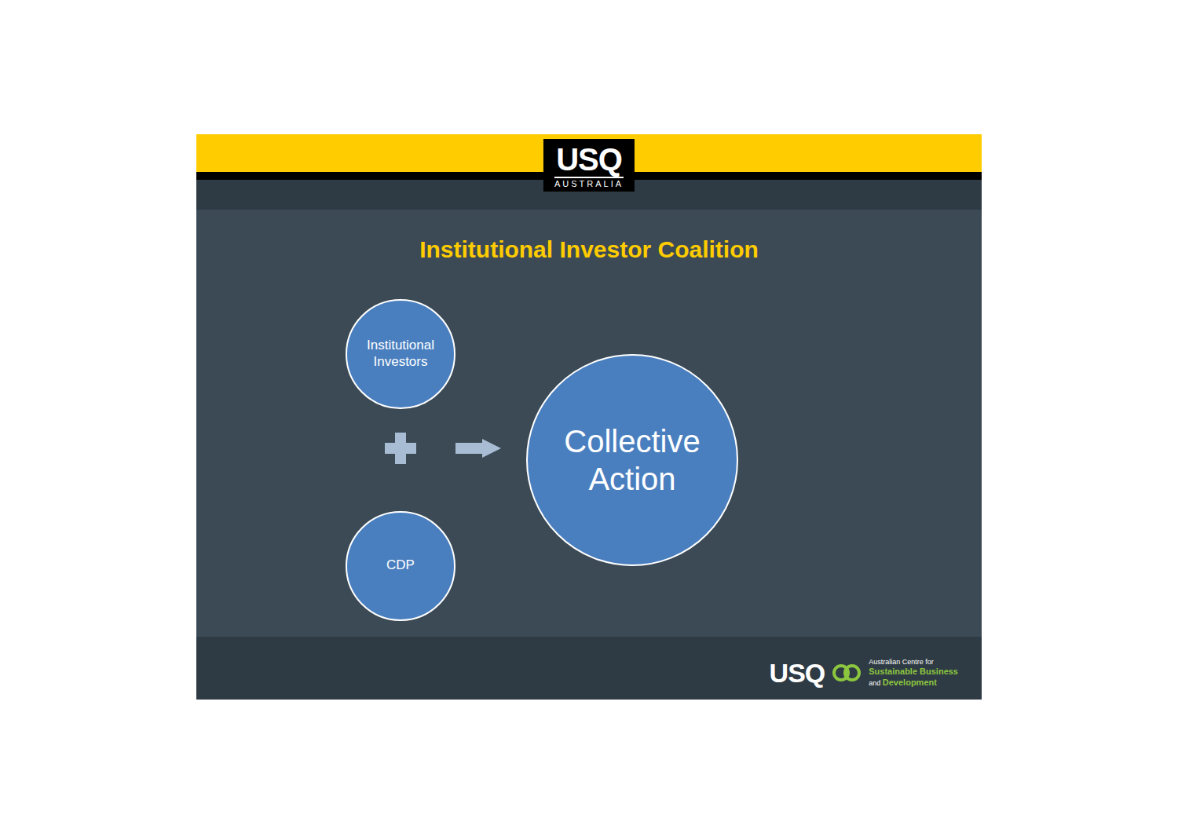USQ AUSTRALIA
Institutional Investor Coalition
Institutional
Investors
CDP
Collective
Action
USQ
Australian Centre for
Sustainable Business
and Development